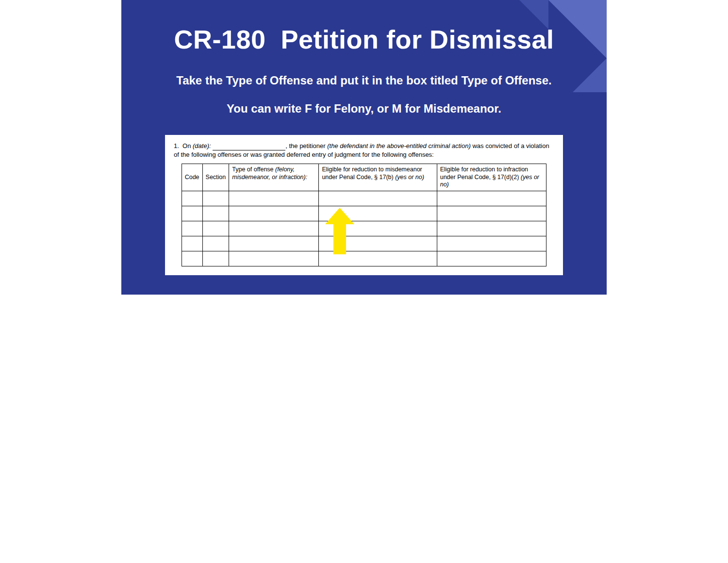CR-180 Petition for Dismissal
Take the Type of Offense and put it in the box titled Type of Offense.
You can write F for Felony, or M for Misdemeanor.
1. On (date): , the petitioner (the defendant in the above-entitled criminal action) was convicted of a violation of the following offenses or was granted deferred entry of judgment for the following offenses:
| Code | Section | Type of offense (felony, misdemeanor, or infraction): | Eligible for reduction to misdemeanor under Penal Code, § 17(b) (yes or no) | Eligible for reduction to infraction under Penal Code, § 17(d)(2) (yes or no) |
| --- | --- | --- | --- | --- |